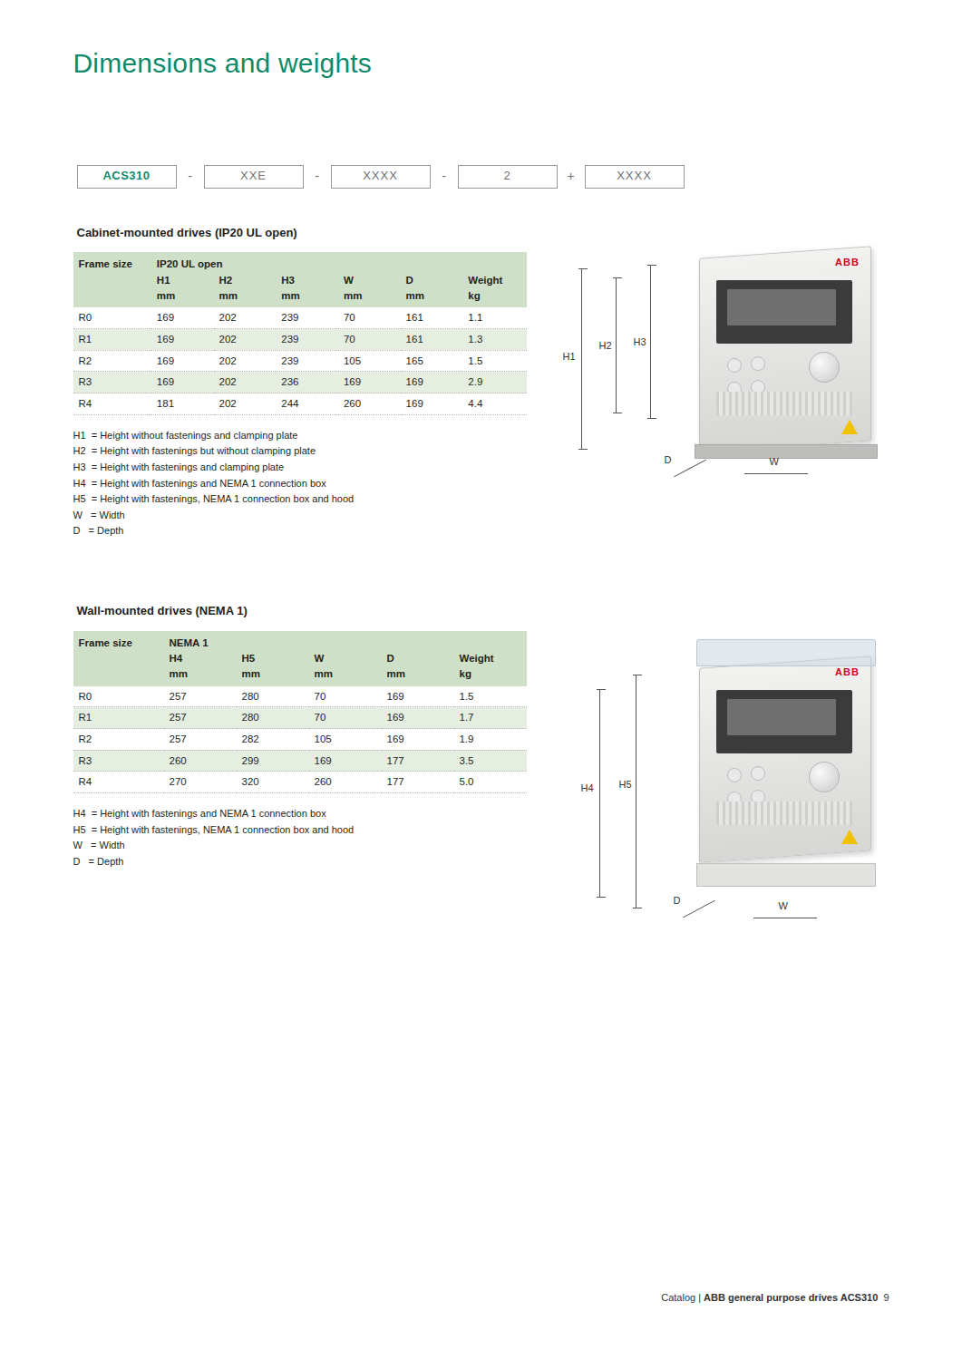Dimensions and weights
ACS310
-
XXE
-
XXXX
-
2
+
XXXX
Cabinet-mounted drives (IP20 UL open)
| Frame size | IP20 UL open |
| --- | --- |
| H1 mm | H2 mm | H3 mm | W mm | D mm | Weight kg |
| R0 | 169 | 202 | 239 | 70 | 161 | 1.1 |
| R1 | 169 | 202 | 239 | 70 | 161 | 1.3 |
| R2 | 169 | 202 | 239 | 105 | 165 | 1.5 |
| R3 | 169 | 202 | 236 | 169 | 169 | 2.9 |
| R4 | 181 | 202 | 244 | 260 | 169 | 4.4 |
H1 = Height without fastenings and clamping plate
H2 = Height with fastenings but without clamping plate
H3 = Height with fastenings and clamping plate
H4 = Height with fastenings and NEMA 1 connection box
H5 = Height with fastenings, NEMA 1 connection box and hood
W = Width
D = Depth
H1
H2
H3
ABB
D
W
Wall-mounted drives (NEMA 1)
| Frame size | NEMA 1 |
| --- | --- |
| H4 mm | H5 mm | W mm | D mm | Weight kg |
| R0 | 257 | 280 | 70 | 169 | 1.5 |
| R1 | 257 | 280 | 70 | 169 | 1.7 |
| R2 | 257 | 282 | 105 | 169 | 1.9 |
| R3 | 260 | 299 | 169 | 177 | 3.5 |
| R4 | 270 | 320 | 260 | 177 | 5.0 |
H4 = Height with fastenings and NEMA 1 connection box
H5 = Height with fastenings, NEMA 1 connection box and hood
W = Width
D = Depth
H4
H5
ABB
D
W
Catalog | ABB general purpose drives ACS310 9